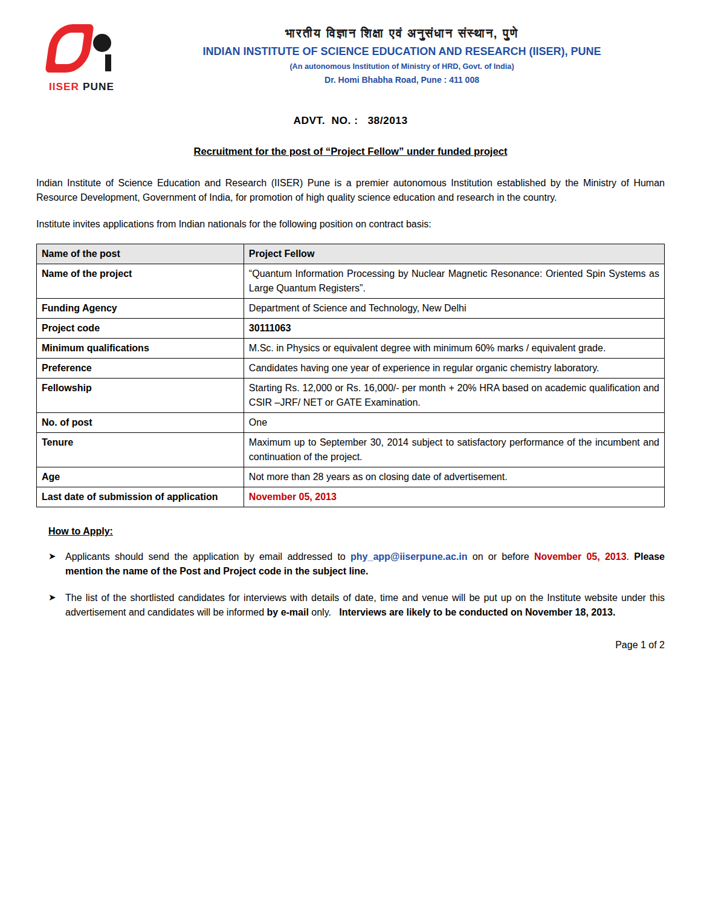IISER PUNE
भारतीय विज्ञान शिक्षा एवं अनुसंधान संस्थान, पुणे
INDIAN INSTITUTE OF SCIENCE EDUCATION AND RESEARCH (IISER), PUNE
(An autonomous Institution of Ministry of HRD, Govt. of India)
Dr. Homi Bhabha Road, Pune : 411 008
ADVT. NO. : 38/2013
Recruitment for the post of “Project Fellow” under funded project
Indian Institute of Science Education and Research (IISER) Pune is a premier autonomous Institution established by the Ministry of Human Resource Development, Government of India, for promotion of high quality science education and research in the country.
Institute invites applications from Indian nationals for the following position on contract basis:
| Name of the post | Project Fellow |
| Name of the project | “Quantum Information Processing by Nuclear Magnetic Resonance: Oriented Spin Systems as Large Quantum Registers”. |
| Funding Agency | Department of Science and Technology, New Delhi |
| Project code | 30111063 |
| Minimum qualifications | M.Sc. in Physics or equivalent degree with minimum 60% marks / equivalent grade. |
| Preference | Candidates having one year of experience in regular organic chemistry laboratory. |
| Fellowship | Starting Rs. 12,000 or Rs. 16,000/- per month + 20% HRA based on academic qualification and CSIR –JRF/ NET or GATE Examination. |
| No. of post | One |
| Tenure | Maximum up to September 30, 2014 subject to satisfactory performance of the incumbent and continuation of the project. |
| Age | Not more than 28 years as on closing date of advertisement. |
| Last date of submission of application | November 05, 2013 |
How to Apply:
Applicants should send the application by email addressed to phy_app@iiserpune.ac.in on or before November 05, 2013. Please mention the name of the Post and Project code in the subject line.
The list of the shortlisted candidates for interviews with details of date, time and venue will be put up on the Institute website under this advertisement and candidates will be informed by e-mail only. Interviews are likely to be conducted on November 18, 2013.
Page 1 of 2